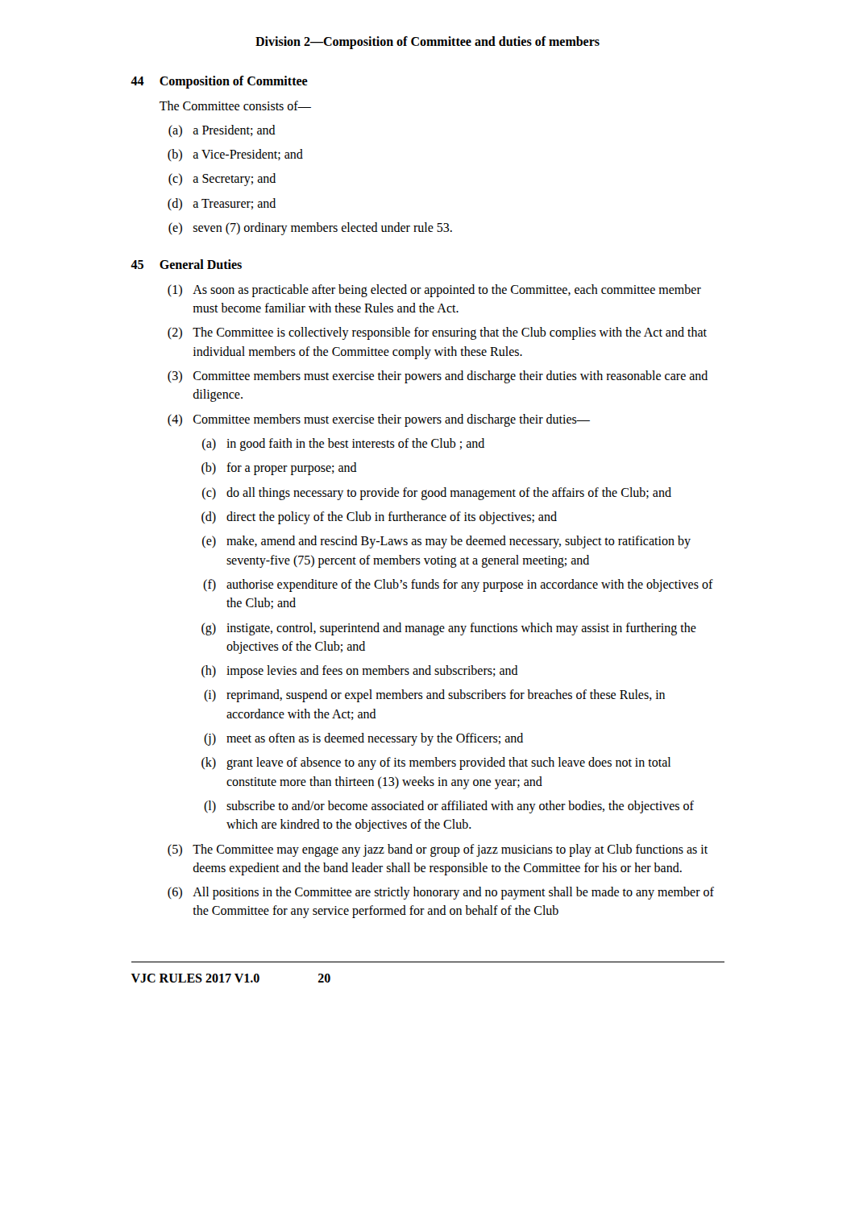Division 2—Composition of Committee and duties of members
44 Composition of Committee
The Committee consists of—
(a) a President; and
(b) a Vice-President; and
(c) a Secretary; and
(d) a Treasurer; and
(e) seven (7) ordinary members elected under rule 53.
45 General Duties
(1) As soon as practicable after being elected or appointed to the Committee, each committee member must become familiar with these Rules and the Act.
(2) The Committee is collectively responsible for ensuring that the Club complies with the Act and that individual members of the Committee comply with these Rules.
(3) Committee members must exercise their powers and discharge their duties with reasonable care and diligence.
(4) Committee members must exercise their powers and discharge their duties—
(a) in good faith in the best interests of the Club ; and
(b) for a proper purpose; and
(c) do all things necessary to provide for good management of the affairs of the Club; and
(d) direct the policy of the Club in furtherance of its objectives; and
(e) make, amend and rescind By-Laws as may be deemed necessary, subject to ratification by seventy-five (75) percent of members voting at a general meeting; and
(f) authorise expenditure of the Club’s funds for any purpose in accordance with the objectives of the Club; and
(g) instigate, control, superintend and manage any functions which may assist in furthering the objectives of the Club; and
(h) impose levies and fees on members and subscribers; and
(i) reprimand, suspend or expel members and subscribers for breaches of these Rules, in accordance with the Act; and
(j) meet as often as is deemed necessary by the Officers; and
(k) grant leave of absence to any of its members provided that such leave does not in total constitute more than thirteen (13) weeks in any one year; and
(l) subscribe to and/or become associated or affiliated with any other bodies, the objectives of which are kindred to the objectives of the Club.
(5) The Committee may engage any jazz band or group of jazz musicians to play at Club functions as it deems expedient and the band leader shall be responsible to the Committee for his or her band.
(6) All positions in the Committee are strictly honorary and no payment shall be made to any member of the Committee for any service performed for and on behalf of the Club
VJC RULES 2017 V1.0 20